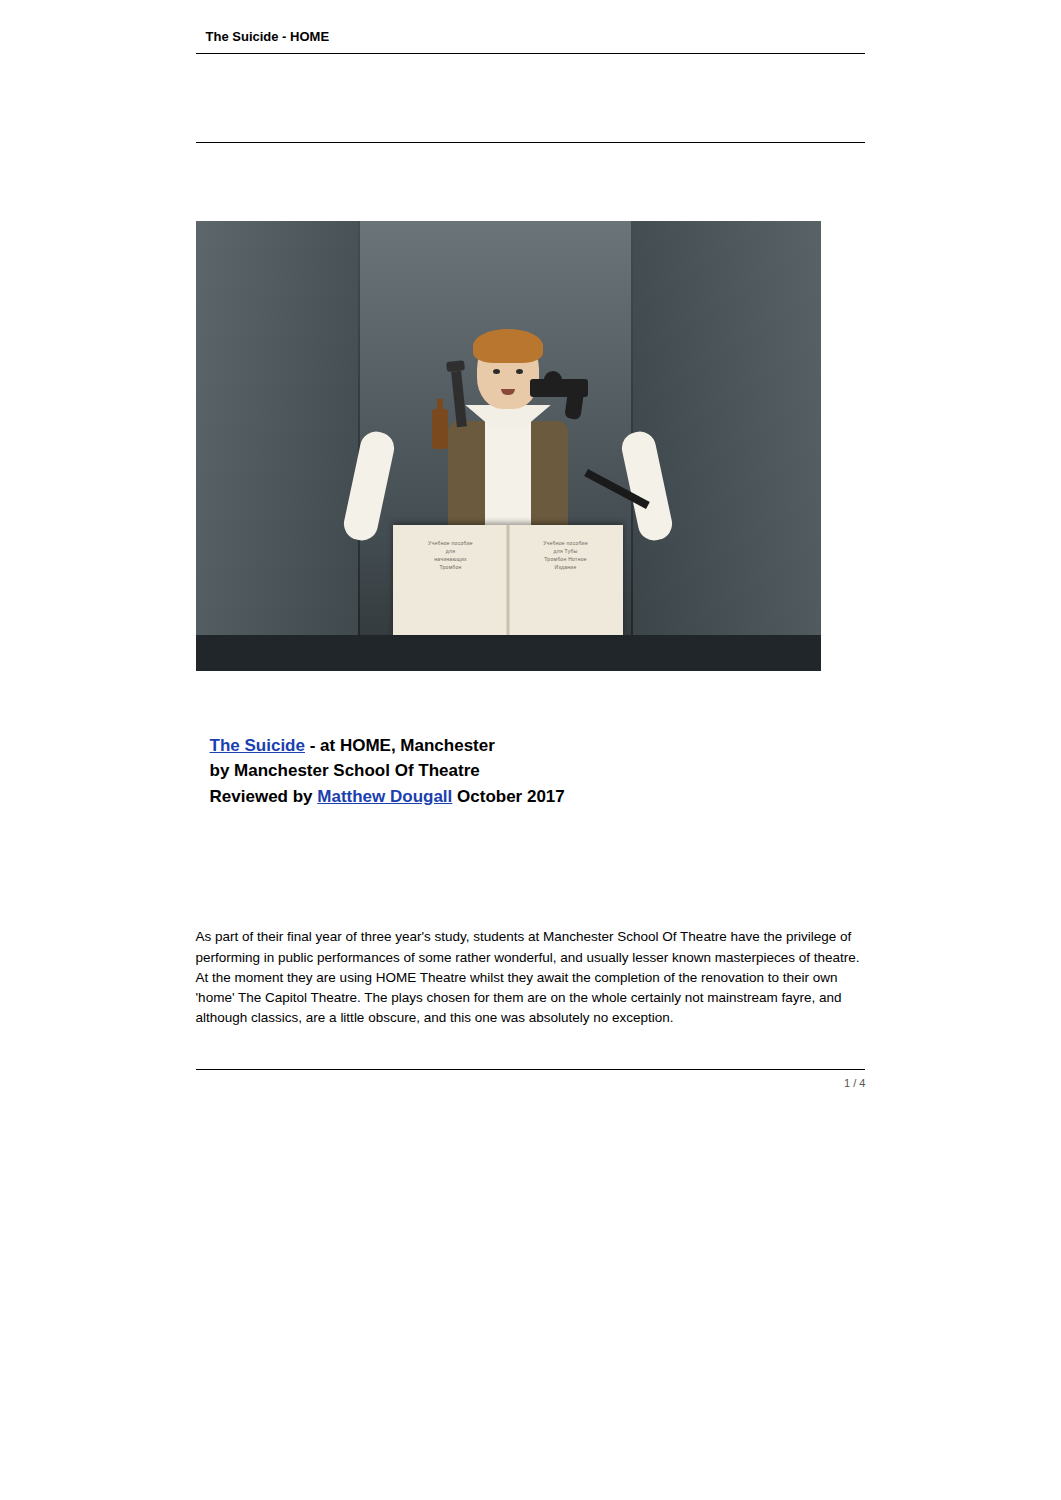The Suicide - HOME
Учебное пособие
для
начинающих
Тромбон
Учебное пособие
для Тубы
Тромбон Нотное
Издание
The Suicide - at HOME, Manchester
by Manchester School Of Theatre
Reviewed by Matthew Dougall October 2017
As part of their final year of three year's study, students at Manchester School Of Theatre have the privilege of performing in public performances of some rather wonderful, and usually lesser known masterpieces of theatre. At the moment they are using HOME Theatre whilst they await the completion of the renovation to their own 'home' The Capitol Theatre. The plays chosen for them are on the whole certainly not mainstream fayre, and although classics, are a little obscure, and this one was absolutely no exception.
1 / 4